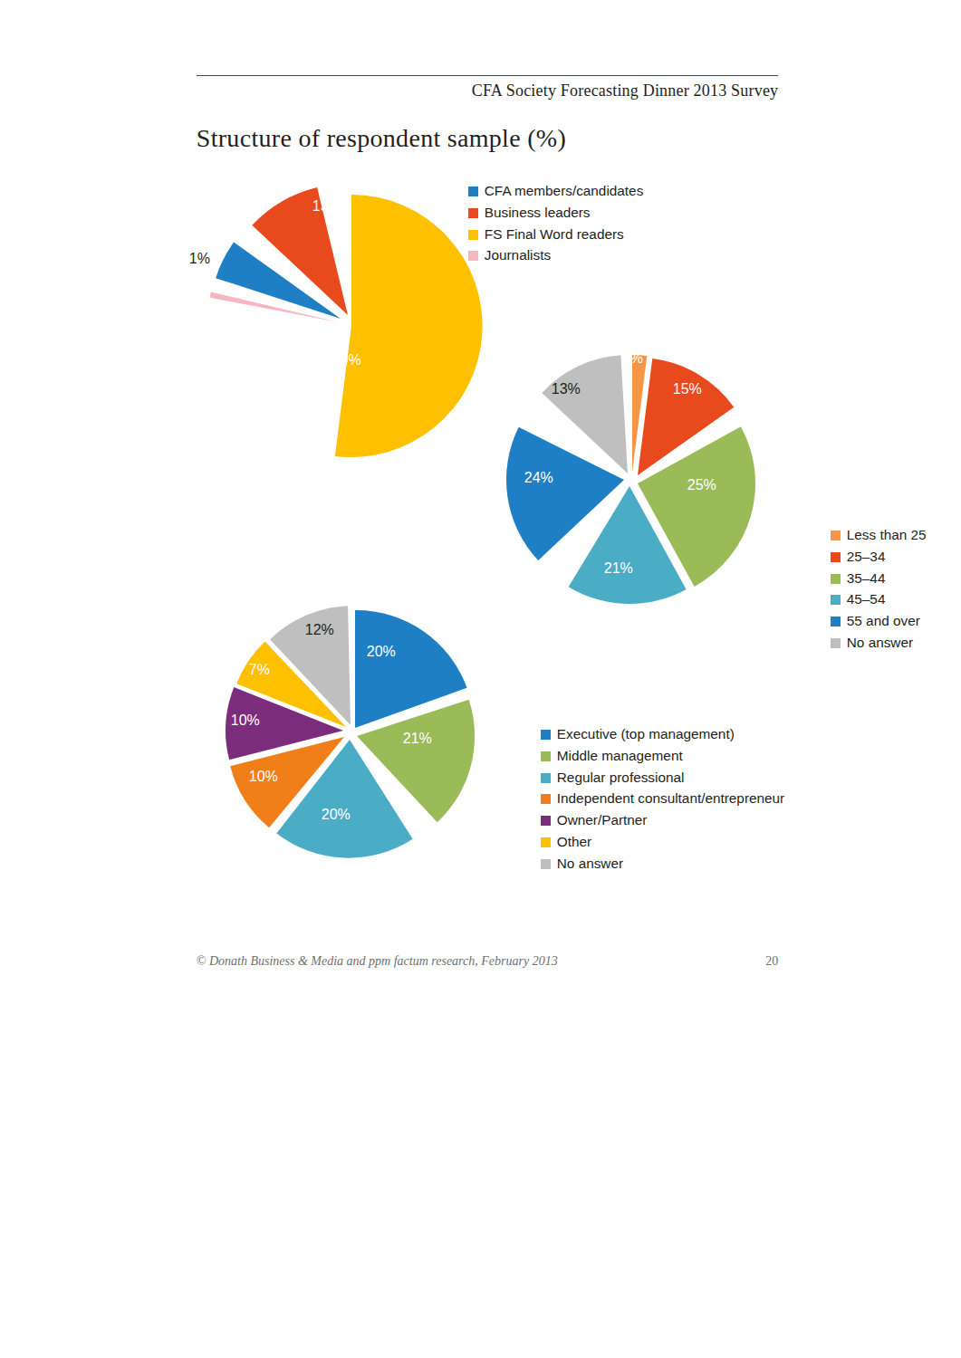CFA Society Forecasting Dinner 2013 Survey
Structure of respondent sample (%)
79%
13%
7%
1%
CFA members/candidates
Business leaders
FS Final Word readers
Journalists
2%
15%
25%
21%
24%
13%
Less than 25
25–34
35–44
45–54
55 and over
No answer
20%
21%
20%
10%
10%
7%
12%
Executive (top management)
Middle management
Regular professional
Independent consultant/entrepreneur
Owner/Partner
Other
No answer
© Donath Business & Media and ppm factum research, February 2013 20